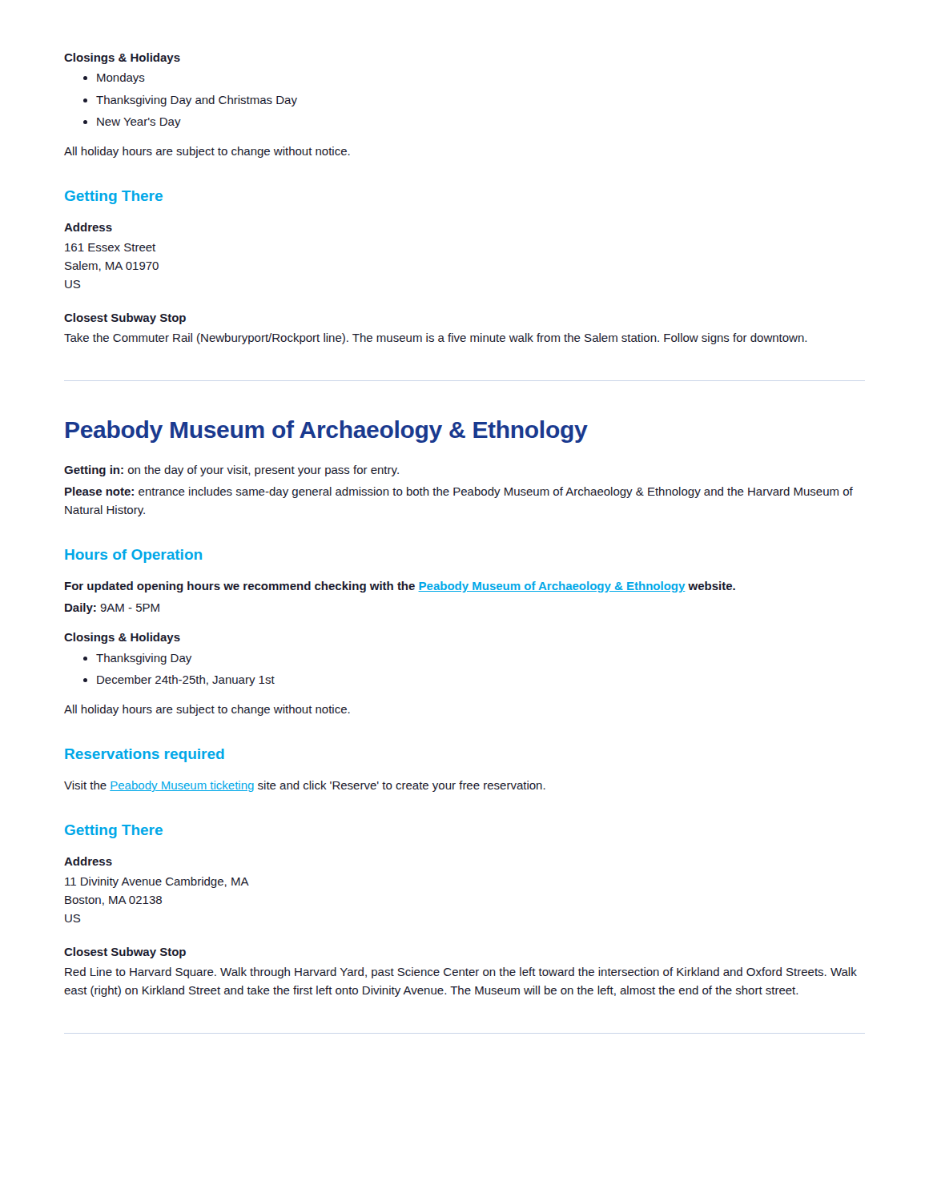Closings & Holidays
Mondays
Thanksgiving Day and Christmas Day
New Year's Day
All holiday hours are subject to change without notice.
Getting There
Address
161 Essex Street
Salem, MA 01970
US
Closest Subway Stop
Take the Commuter Rail (Newburyport/Rockport line). The museum is a five minute walk from the Salem station. Follow signs for downtown.
Peabody Museum of Archaeology & Ethnology
Getting in: on the day of your visit, present your pass for entry.
Please note: entrance includes same-day general admission to both the Peabody Museum of Archaeology & Ethnology and the Harvard Museum of Natural History.
Hours of Operation
For updated opening hours we recommend checking with the Peabody Museum of Archaeology & Ethnology website.
Daily: 9AM - 5PM
Closings & Holidays
Thanksgiving Day
December 24th-25th, January 1st
All holiday hours are subject to change without notice.
Reservations required
Visit the Peabody Museum ticketing site and click 'Reserve' to create your free reservation.
Getting There
Address
11 Divinity Avenue Cambridge, MA
Boston, MA 02138
US
Closest Subway Stop
Red Line to Harvard Square. Walk through Harvard Yard, past Science Center on the left toward the intersection of Kirkland and Oxford Streets. Walk east (right) on Kirkland Street and take the first left onto Divinity Avenue. The Museum will be on the left, almost the end of the short street.